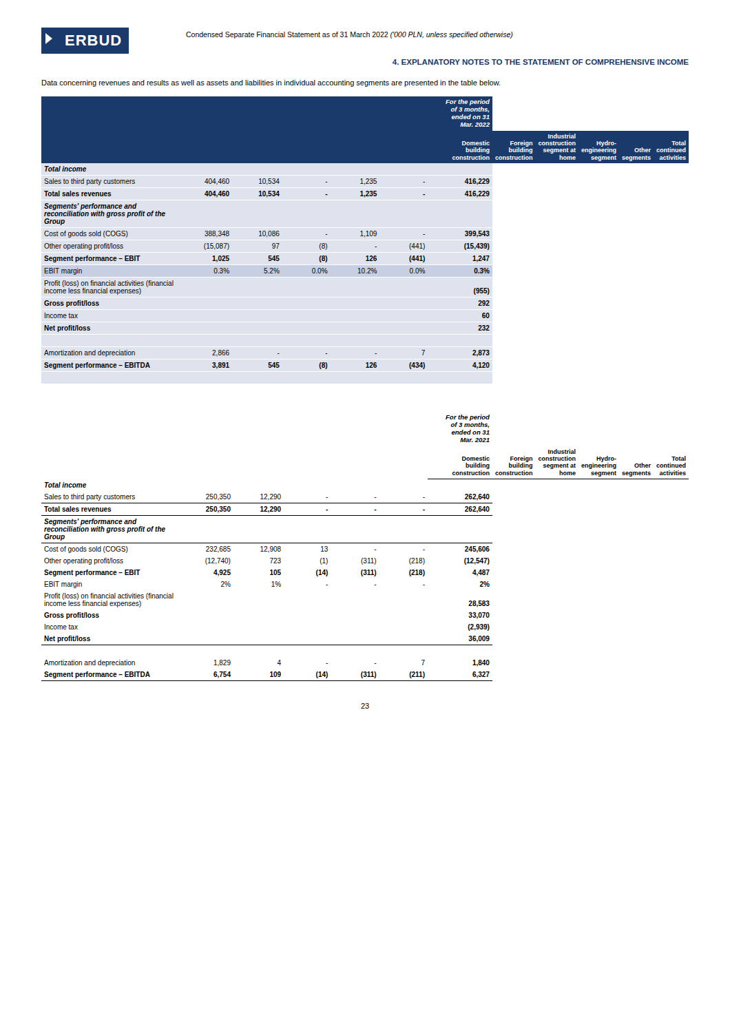ERBUD
Condensed Separate Financial Statement as of 31 March 2022 ('000 PLN, unless specified otherwise)
4. EXPLANATORY NOTES TO THE STATEMENT OF COMPREHENSIVE INCOME
Data concerning revenues and results as well as assets and liabilities in individual accounting segments are presented in the table below.
| | | | | | | For the period of 3 months, ended on 31 Mar. 2022 |
| --- | --- | --- | --- | --- | --- | --- |
| Domestic building construction | Foreign building construction | Industrial construction segment at home | Hydro- engineering segment | Other segments | Total continued activities |
| Total income | | | | | | |
| Sales to third party customers | 404,460 | 10,534 | - | 1,235 | - | 416,229 |
| Total sales revenues | 404,460 | 10,534 | - | 1,235 | - | 416,229 |
| Segments' performance and reconciliation with gross profit of the Group | | | | | | |
| Cost of goods sold (COGS) | 388,348 | 10,086 | - | 1,109 | - | 399,543 |
| Other operating profit/loss | (15,087) | 97 | (8) | - | (441) | (15,439) |
| Segment performance – EBIT | 1,025 | 545 | (8) | 126 | (441) | 1,247 |
| EBIT margin | 0.3% | 5.2% | 0.0% | 10.2% | 0.0% | 0.3% |
| Profit (loss) on financial activities (financial income less financial expenses) | | | | | | (955) |
| Gross profit/loss | | | | | | 292 |
| Income tax | | | | | | 60 |
| Net profit/loss | | | | | | 232 |
| Amortization and depreciation | 2,866 | - | - | - | 7 | 2,873 |
| Segment performance – EBITDA | 3,891 | 545 | (8) | 126 | (434) | 4,120 |
| | | | | | | For the period of 3 months, ended on 31 Mar. 2021 |
| --- | --- | --- | --- | --- | --- | --- |
| Domestic building construction | Foreign building construction | Industrial construction segment at home | Hydro- engineering segment | Other segments | Total continued activities |
| Total income | | | | | | |
| Sales to third party customers | 250,350 | 12,290 | - | - | - | 262,640 |
| Total sales revenues | 250,350 | 12,290 | - | - | - | 262,640 |
| Segments' performance and reconciliation with gross profit of the Group | | | | | | |
| Cost of goods sold (COGS) | 232,685 | 12,908 | 13 | - | - | 245,606 |
| Other operating profit/loss | (12,740) | 723 | (1) | (311) | (218) | (12,547) |
| Segment performance – EBIT | 4,925 | 105 | (14) | (311) | (218) | 4,487 |
| EBIT margin | 2% | 1% | - | - | - | 2% |
| Profit (loss) on financial activities (financial income less financial expenses) | | | | | | 28,583 |
| Gross profit/loss | | | | | | 33,070 |
| Income tax | | | | | | (2,939) |
| Net profit/loss | | | | | | 36,009 |
| Amortization and depreciation | 1,829 | 4 | - | - | 7 | 1,840 |
| Segment performance – EBITDA | 6,754 | 109 | (14) | (311) | (211) | 6,327 |
23